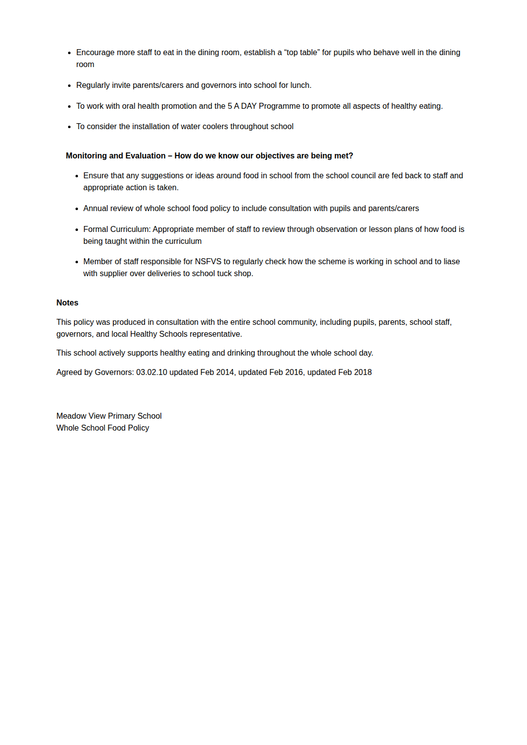Encourage more staff to eat in the dining room, establish a “top table” for pupils who behave well in the dining room
Regularly invite parents/carers and governors into school for lunch.
To work with oral health promotion and the 5 A DAY Programme to promote all aspects of healthy eating.
To consider the installation of water coolers throughout school
Monitoring and Evaluation – How do we know our objectives are being met?
Ensure that any suggestions or ideas around food in school from the school council are fed back to staff and appropriate action is taken.
Annual review of whole school food policy to include consultation with pupils and parents/carers
Formal Curriculum: Appropriate member of staff to review through observation or lesson plans of how food is being taught within the curriculum
Member of staff responsible for NSFVS to regularly check how the scheme is working in school and to liase with supplier over deliveries to school tuck shop.
Notes
This policy was produced in consultation with the entire school community, including pupils, parents, school staff, governors, and local Healthy Schools representative.
This school actively supports healthy eating and drinking throughout the whole school day.
Agreed by Governors: 03.02.10 updated Feb 2014, updated Feb 2016, updated Feb 2018
Meadow View Primary School
Whole School Food Policy